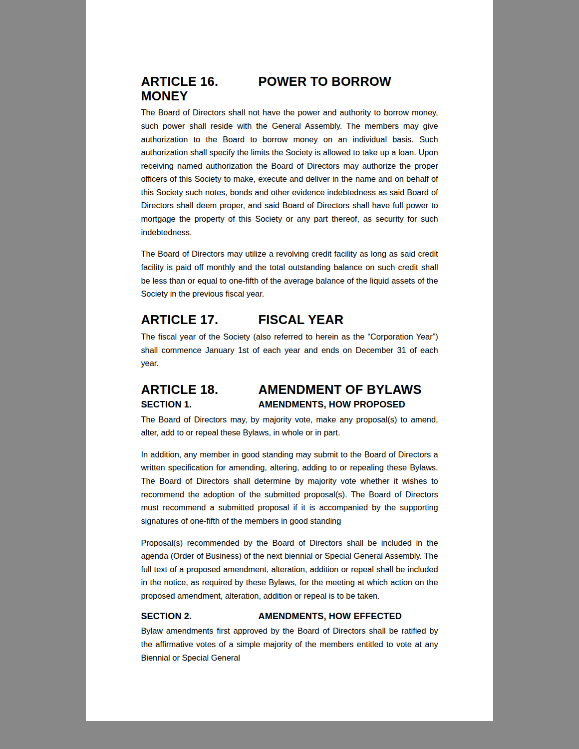ARTICLE 16. POWER TO BORROW MONEY
The Board of Directors shall not have the power and authority to borrow money, such power shall reside with the General Assembly. The members may give authorization to the Board to borrow money on an individual basis. Such authorization shall specify the limits the Society is allowed to take up a loan. Upon receiving named authorization the Board of Directors may authorize the proper officers of this Society to make, execute and deliver in the name and on behalf of this Society such notes, bonds and other evidence indebtedness as said Board of Directors shall deem proper, and said Board of Directors shall have full power to mortgage the property of this Society or any part thereof, as security for such indebtedness.
The Board of Directors may utilize a revolving credit facility as long as said credit facility is paid off monthly and the total outstanding balance on such credit shall be less than or equal to one-fifth of the average balance of the liquid assets of the Society in the previous fiscal year.
ARTICLE 17. FISCAL YEAR
The fiscal year of the Society (also referred to herein as the “Corporation Year”) shall commence January 1st of each year and ends on December 31 of each year.
ARTICLE 18. AMENDMENT OF BYLAWS
SECTION 1. AMENDMENTS, HOW PROPOSED
The Board of Directors may, by majority vote, make any proposal(s) to amend, alter, add to or repeal these Bylaws, in whole or in part.
In addition, any member in good standing may submit to the Board of Directors a written specification for amending, altering, adding to or repealing these Bylaws. The Board of Directors shall determine by majority vote whether it wishes to recommend the adoption of the submitted proposal(s). The Board of Directors must recommend a submitted proposal if it is accompanied by the supporting signatures of one-fifth of the members in good standing
Proposal(s) recommended by the Board of Directors shall be included in the agenda (Order of Business) of the next biennial or Special General Assembly. The full text of a proposed amendment, alteration, addition or repeal shall be included in the notice, as required by these Bylaws, for the meeting at which action on the proposed amendment, alteration, addition or repeal is to be taken.
SECTION 2. AMENDMENTS, HOW EFFECTED
Bylaw amendments first approved by the Board of Directors shall be ratified by the affirmative votes of a simple majority of the members entitled to vote at any Biennial or Special General